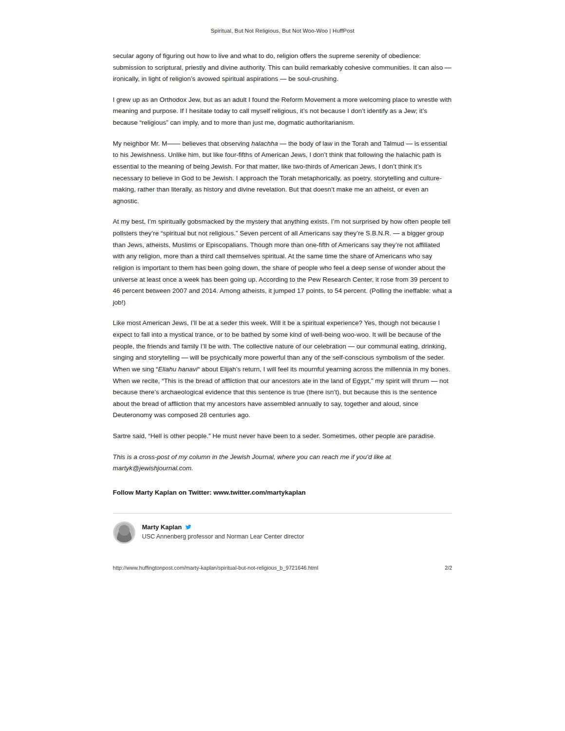Spiritual, But Not Religious, But Not Woo-Woo | HuffPost
secular agony of figuring out how to live and what to do, religion offers the supreme serenity of obedience: submission to scriptural, priestly and divine authority. This can build remarkably cohesive communities. It can also — ironically, in light of religion’s avowed spiritual aspirations — be soul-crushing.
I grew up as an Orthodox Jew, but as an adult I found the Reform Movement a more welcoming place to wrestle with meaning and purpose. If I hesitate today to call myself religious, it’s not because I don’t identify as a Jew; it’s because “religious” can imply, and to more than just me, dogmatic authoritarianism.
My neighbor Mr. M—— believes that observing halachha — the body of law in the Torah and Talmud — is essential to his Jewishness. Unlike him, but like four-fifths of American Jews, I don’t think that following the halachic path is essential to the meaning of being Jewish. For that matter, like two-thirds of American Jews, I don’t think it’s necessary to believe in God to be Jewish. I approach the Torah metaphorically, as poetry, storytelling and culture-making, rather than literally, as history and divine revelation. But that doesn’t make me an atheist, or even an agnostic.
At my best, I’m spiritually gobsmacked by the mystery that anything exists. I’m not surprised by how often people tell pollsters they’re “spiritual but not religious.” Seven percent of all Americans say they’re S.B.N.R. — a bigger group than Jews, atheists, Muslims or Episcopalians. Though more than one-fifth of Americans say they’re not affiliated with any religion, more than a third call themselves spiritual. At the same time the share of Americans who say religion is important to them has been going down, the share of people who feel a deep sense of wonder about the universe at least once a week has been going up. According to the Pew Research Center, it rose from 39 percent to 46 percent between 2007 and 2014. Among atheists, it jumped 17 points, to 54 percent. (Polling the ineffable: what a job!)
Like most American Jews, I’ll be at a seder this week. Will it be a spiritual experience? Yes, though not because I expect to fall into a mystical trance, or to be bathed by some kind of well-being woo-woo. It will be because of the people, the friends and family I’ll be with. The collective nature of our celebration — our communal eating, drinking, singing and storytelling — will be psychically more powerful than any of the self-conscious symbolism of the seder. When we sing “Eliahu hanavi“ about Elijah’s return, I will feel its mournful yearning across the millennia in my bones. When we recite, “This is the bread of affliction that our ancestors ate in the land of Egypt,” my spirit will thrum — not because there’s archaeological evidence that this sentence is true (there isn’t), but because this is the sentence about the bread of affliction that my ancestors have assembled annually to say, together and aloud, since Deuteronomy was composed 28 centuries ago.
Sartre said, “Hell is other people.” He must never have been to a seder. Sometimes, other people are paradise.
This is a cross-post of my column in the Jewish Journal, where you can reach me if you’d like at martyk@jewishjournal.com.
Follow Marty Kaplan on Twitter: www.twitter.com/martykaplan
Marty Kaplan
USC Annenberg professor and Norman Lear Center director
http://www.huffingtonpost.com/marty-kaplan/spiritual-but-not-religious_b_9721646.html
2/2